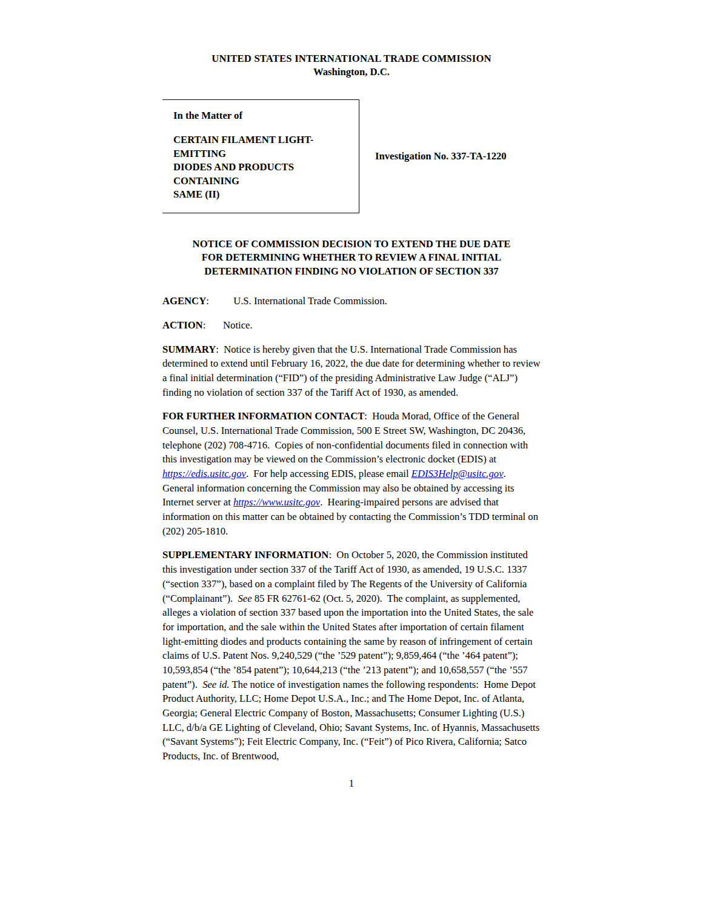UNITED STATES INTERNATIONAL TRADE COMMISSION
Washington, D.C.
In the Matter of
CERTAIN FILAMENT LIGHT-EMITTING
DIODES AND PRODUCTS CONTAINING
SAME (II)
Investigation No. 337-TA-1220
NOTICE OF COMMISSION DECISION TO EXTEND THE DUE DATE
FOR DETERMINING WHETHER TO REVIEW A FINAL INITIAL
DETERMINATION FINDING NO VIOLATION OF SECTION 337
AGENCY: U.S. International Trade Commission.
ACTION: Notice.
SUMMARY: Notice is hereby given that the U.S. International Trade Commission has determined to extend until February 16, 2022, the due date for determining whether to review a final initial determination (“FID”) of the presiding Administrative Law Judge (“ALJ”) finding no violation of section 337 of the Tariff Act of 1930, as amended.
FOR FURTHER INFORMATION CONTACT: Houda Morad, Office of the General Counsel, U.S. International Trade Commission, 500 E Street SW, Washington, DC 20436, telephone (202) 708-4716. Copies of non-confidential documents filed in connection with this investigation may be viewed on the Commission’s electronic docket (EDIS) at https://edis.usitc.gov. For help accessing EDIS, please email EDIS3Help@usitc.gov. General information concerning the Commission may also be obtained by accessing its Internet server at https://www.usitc.gov. Hearing-impaired persons are advised that information on this matter can be obtained by contacting the Commission’s TDD terminal on (202) 205-1810.
SUPPLEMENTARY INFORMATION: On October 5, 2020, the Commission instituted this investigation under section 337 of the Tariff Act of 1930, as amended, 19 U.S.C. 1337 (“section 337”), based on a complaint filed by The Regents of the University of California (“Complainant”). See 85 FR 62761-62 (Oct. 5, 2020). The complaint, as supplemented, alleges a violation of section 337 based upon the importation into the United States, the sale for importation, and the sale within the United States after importation of certain filament light-emitting diodes and products containing the same by reason of infringement of certain claims of U.S. Patent Nos. 9,240,529 (“the ’529 patent”); 9,859,464 (“the ’464 patent”); 10,593,854 (“the ’854 patent”); 10,644,213 (“the ’213 patent”); and 10,658,557 (“the ’557 patent”). See id. The notice of investigation names the following respondents: Home Depot Product Authority, LLC; Home Depot U.S.A., Inc.; and The Home Depot, Inc. of Atlanta, Georgia; General Electric Company of Boston, Massachusetts; Consumer Lighting (U.S.) LLC, d/b/a GE Lighting of Cleveland, Ohio; Savant Systems, Inc. of Hyannis, Massachusetts (“Savant Systems”); Feit Electric Company, Inc. (“Feit”) of Pico Rivera, California; Satco Products, Inc. of Brentwood,
1